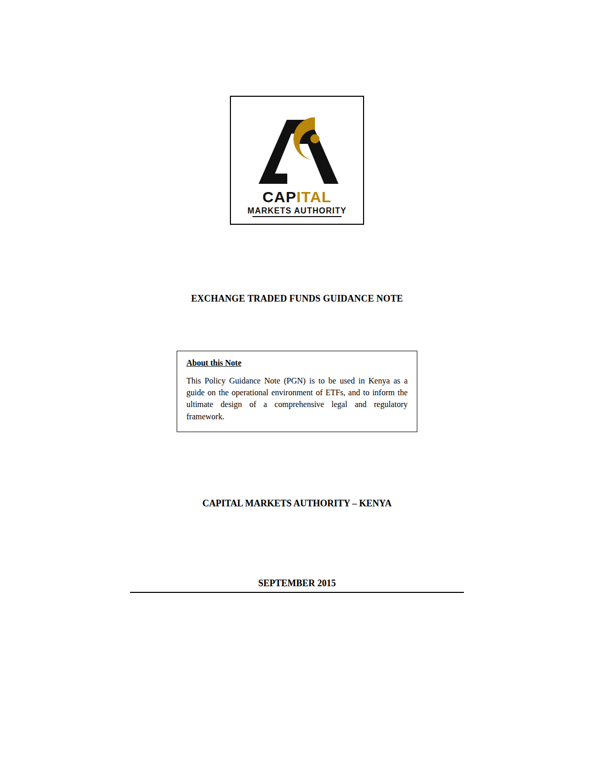CAPITAL MARKETS AUTHORITY
Exchange Traded Funds Guidance Note
About this Note
This Policy Guidance Note (PGN) is to be used in Kenya as a guide on the operational environment of ETFs, and to inform the ultimate design of a comprehensive legal and regulatory framework.
Capital Markets Authority – Kenya
September 2015